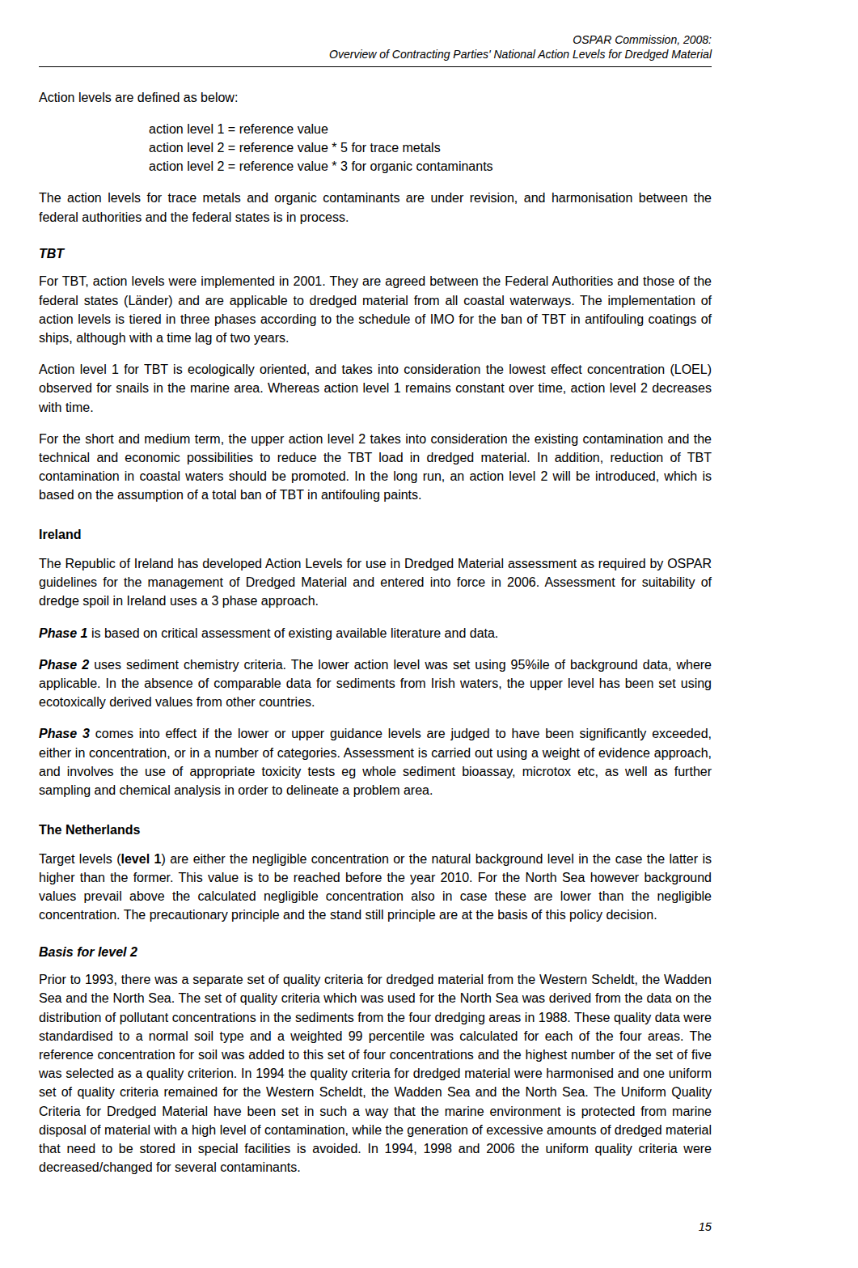OSPAR Commission, 2008: Overview of Contracting Parties' National Action Levels for Dredged Material
Action levels are defined as below:
action level 1 = reference value
action level 2 = reference value * 5 for trace metals
action level 2 = reference value * 3 for organic contaminants
The action levels for trace metals and organic contaminants are under revision, and harmonisation between the federal authorities and the federal states is in process.
TBT
For TBT, action levels were implemented in 2001. They are agreed between the Federal Authorities and those of the federal states (Länder) and are applicable to dredged material from all coastal waterways. The implementation of action levels is tiered in three phases according to the schedule of IMO for the ban of TBT in antifouling coatings of ships, although with a time lag of two years.
Action level 1 for TBT is ecologically oriented, and takes into consideration the lowest effect concentration (LOEL) observed for snails in the marine area. Whereas action level 1 remains constant over time, action level 2 decreases with time.
For the short and medium term, the upper action level 2 takes into consideration the existing contamination and the technical and economic possibilities to reduce the TBT load in dredged material. In addition, reduction of TBT contamination in coastal waters should be promoted. In the long run, an action level 2 will be introduced, which is based on the assumption of a total ban of TBT in antifouling paints.
Ireland
The Republic of Ireland has developed Action Levels for use in Dredged Material assessment as required by OSPAR guidelines for the management of Dredged Material and entered into force in 2006. Assessment for suitability of dredge spoil in Ireland uses a 3 phase approach.
Phase 1 is based on critical assessment of existing available literature and data.
Phase 2 uses sediment chemistry criteria. The lower action level was set using 95%ile of background data, where applicable. In the absence of comparable data for sediments from Irish waters, the upper level has been set using ecotoxically derived values from other countries.
Phase 3 comes into effect if the lower or upper guidance levels are judged to have been significantly exceeded, either in concentration, or in a number of categories. Assessment is carried out using a weight of evidence approach, and involves the use of appropriate toxicity tests eg whole sediment bioassay, microtox etc, as well as further sampling and chemical analysis in order to delineate a problem area.
The Netherlands
Target levels (level 1) are either the negligible concentration or the natural background level in the case the latter is higher than the former. This value is to be reached before the year 2010. For the North Sea however background values prevail above the calculated negligible concentration also in case these are lower than the negligible concentration. The precautionary principle and the stand still principle are at the basis of this policy decision.
Basis for level 2
Prior to 1993, there was a separate set of quality criteria for dredged material from the Western Scheldt, the Wadden Sea and the North Sea. The set of quality criteria which was used for the North Sea was derived from the data on the distribution of pollutant concentrations in the sediments from the four dredging areas in 1988. These quality data were standardised to a normal soil type and a weighted 99 percentile was calculated for each of the four areas. The reference concentration for soil was added to this set of four concentrations and the highest number of the set of five was selected as a quality criterion. In 1994 the quality criteria for dredged material were harmonised and one uniform set of quality criteria remained for the Western Scheldt, the Wadden Sea and the North Sea. The Uniform Quality Criteria for Dredged Material have been set in such a way that the marine environment is protected from marine disposal of material with a high level of contamination, while the generation of excessive amounts of dredged material that need to be stored in special facilities is avoided. In 1994, 1998 and 2006 the uniform quality criteria were decreased/changed for several contaminants.
15